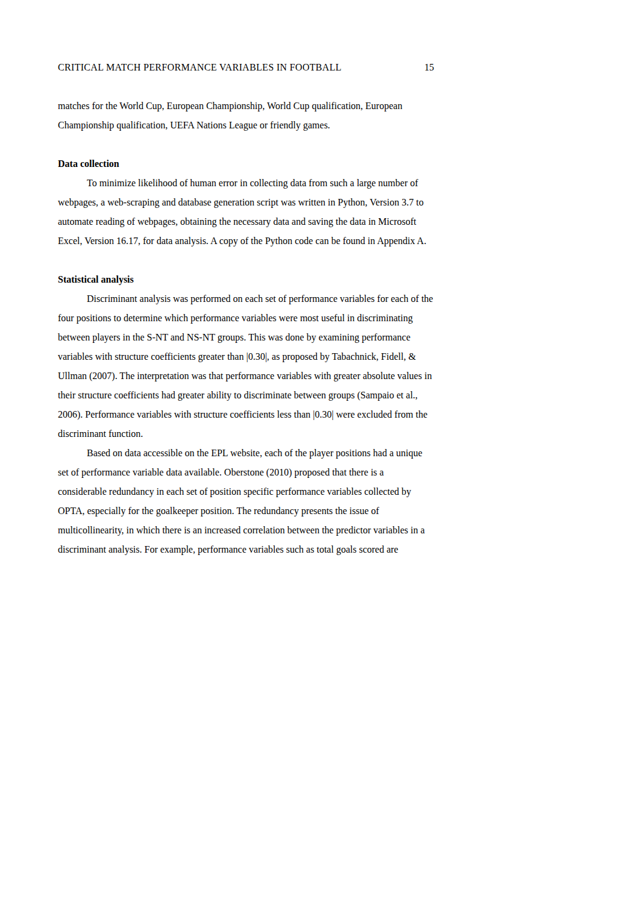Critical Match Performance Variables in Football 15
matches for the World Cup, European Championship, World Cup qualification, European Championship qualification, UEFA Nations League or friendly games.
Data collection
To minimize likelihood of human error in collecting data from such a large number of webpages, a web-scraping and database generation script was written in Python, Version 3.7 to automate reading of webpages, obtaining the necessary data and saving the data in Microsoft Excel, Version 16.17, for data analysis. A copy of the Python code can be found in Appendix A.
Statistical analysis
Discriminant analysis was performed on each set of performance variables for each of the four positions to determine which performance variables were most useful in discriminating between players in the S-NT and NS-NT groups. This was done by examining performance variables with structure coefficients greater than |0.30|, as proposed by Tabachnick, Fidell, & Ullman (2007). The interpretation was that performance variables with greater absolute values in their structure coefficients had greater ability to discriminate between groups (Sampaio et al., 2006). Performance variables with structure coefficients less than |0.30| were excluded from the discriminant function.
Based on data accessible on the EPL website, each of the player positions had a unique set of performance variable data available. Oberstone (2010) proposed that there is a considerable redundancy in each set of position specific performance variables collected by OPTA, especially for the goalkeeper position. The redundancy presents the issue of multicollinearity, in which there is an increased correlation between the predictor variables in a discriminant analysis. For example, performance variables such as total goals scored are